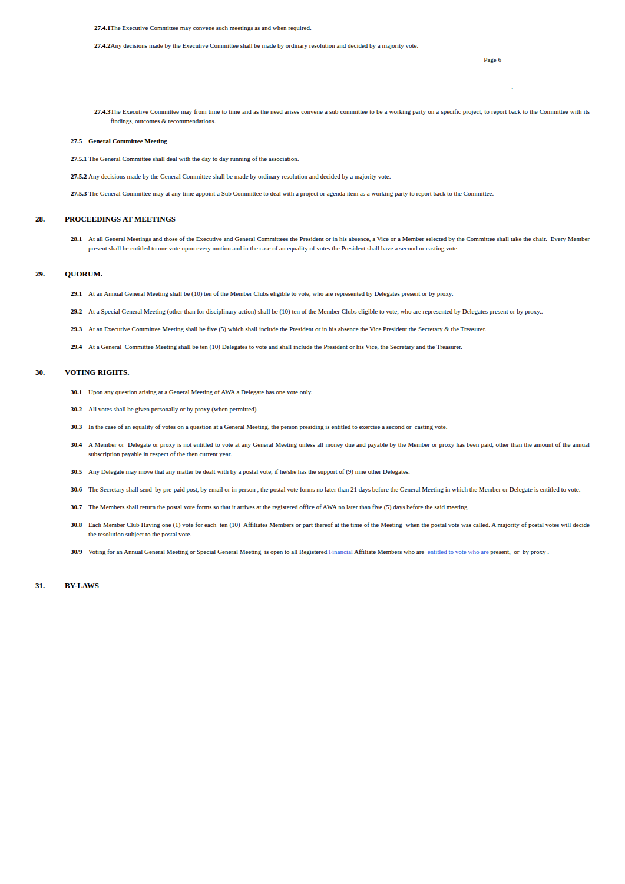27.4.1
The Executive Committee may convene such meetings as and when required.
27.4.2
Any decisions made by the Executive Committee shall be made by ordinary resolution and decided by a majority vote.
Page 6
.
27.4.3
The Executive Committee may from time to time and as the need arises convene a sub committee to be a working party on a specific project, to report back to the Committee with its findings, outcomes & recommendations.
27.5
General Committee Meeting
27.5.1
The General Committee shall deal with the day to day running of the association.
27.5.2
Any decisions made by the General Committee shall be made by ordinary resolution and decided by a majority vote.
27.5.3
The General Committee may at any time appoint a Sub Committee to deal with a project or agenda item as a working party to report back to the Committee.
28. PROCEEDINGS AT MEETINGS
28.1
At all General Meetings and those of the Executive and General Committees the President or in his absence, a Vice or a Member selected by the Committee shall take the chair. Every Member present shall be entitled to one vote upon every motion and in the case of an equality of votes the President shall have a second or casting vote.
29. QUORUM.
29.1
At an Annual General Meeting shall be (10) ten of the Member Clubs eligible to vote, who are represented by Delegates present or by proxy.
29.2
At a Special General Meeting (other than for disciplinary action) shall be (10) ten of the Member Clubs eligible to vote, who are represented by Delegates present or by proxy..
29.3
At an Executive Committee Meeting shall be five (5) which shall include the President or in his absence the Vice President the Secretary & the Treasurer.
29.4
At a General Committee Meeting shall be ten (10) Delegates to vote and shall include the President or his Vice, the Secretary and the Treasurer.
30. VOTING RIGHTS.
30.1
Upon any question arising at a General Meeting of AWA a Delegate has one vote only.
30.2
All votes shall be given personally or by proxy (when permitted).
30.3
In the case of an equality of votes on a question at a General Meeting, the person presiding is entitled to exercise a second or casting vote.
30.4
A Member or Delegate or proxy is not entitled to vote at any General Meeting unless all money due and payable by the Member or proxy has been paid, other than the amount of the annual subscription payable in respect of the then current year.
30.5
Any Delegate may move that any matter be dealt with by a postal vote, if he/she has the support of (9) nine other Delegates.
30.6
The Secretary shall send by pre-paid post, by email or in person , the postal vote forms no later than 21 days before the General Meeting in which the Member or Delegate is entitled to vote.
30.7
The Members shall return the postal vote forms so that it arrives at the registered office of AWA no later than five (5) days before the said meeting.
30.8
Each Member Club Having one (1) vote for each ten (10) Affiliates Members or part thereof at the time of the Meeting when the postal vote was called. A majority of postal votes will decide the resolution subject to the postal vote.
30/9
Voting for an Annual General Meeting or Special General Meeting is open to all Registered Financial Affiliate Members who are entitled to vote who are present, or by proxy .
31. BY-LAWS